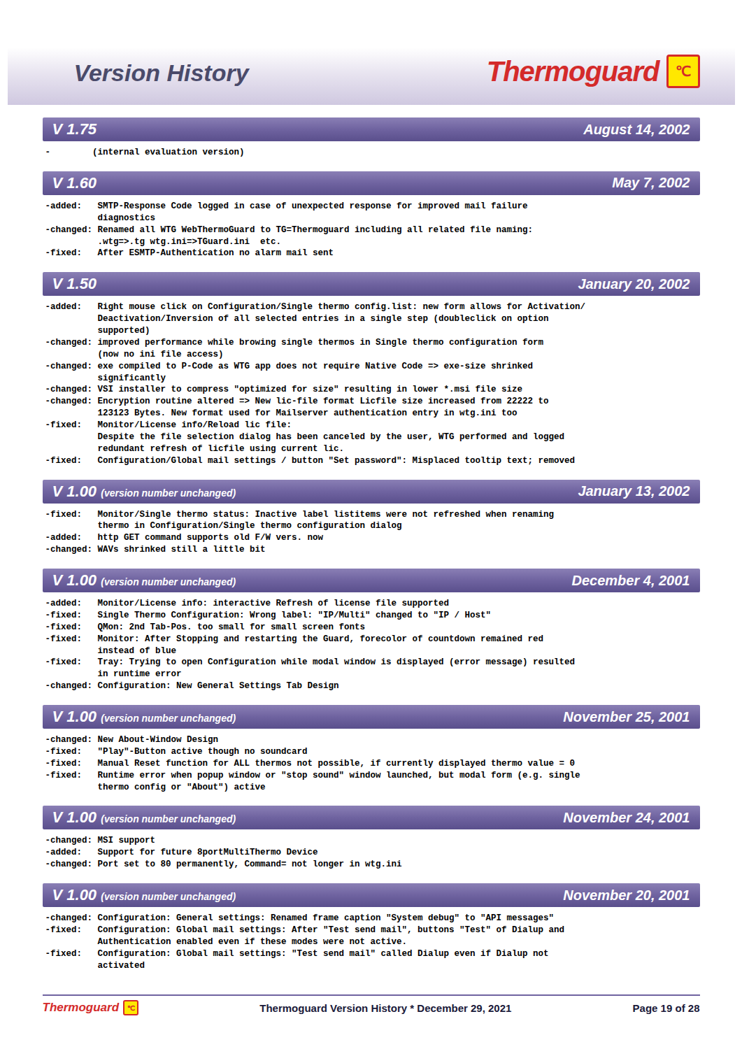Version History
Thermoguard ℃
V 1.75 August 14, 2002
-        (internal evaluation version)
V 1.60 May 7, 2002
-added:   SMTP-Response Code logged in case of unexpected response for improved mail failure
          diagnostics
-changed: Renamed all WTG WebThermoGuard to TG=Thermoguard including all related file naming:
          .wtg=>.tg wtg.ini=>TGuard.ini  etc.
-fixed:   After ESMTP-Authentication no alarm mail sent
V 1.50 January 20, 2002
-added:   Right mouse click on Configuration/Single thermo config.list: new form allows for Activation/
          Deactivation/Inversion of all selected entries in a single step (doubleclick on option
          supported)
-changed: improved performance while browing single thermos in Single thermo configuration form
          (now no ini file access)
-changed: exe compiled to P-Code as WTG app does not require Native Code => exe-size shrinked
          significantly
-changed: VSI installer to compress "optimized for size" resulting in lower *.msi file size
-changed: Encryption routine altered => New lic-file format Licfile size increased from 22222 to
          123123 Bytes. New format used for Mailserver authentication entry in wtg.ini too
-fixed:   Monitor/License info/Reload lic file:
          Despite the file selection dialog has been canceled by the user, WTG performed and logged
          redundant refresh of licfile using current lic.
-fixed:   Configuration/Global mail settings / button "Set password": Misplaced tooltip text; removed
V 1.00 (version number unchanged) January 13, 2002
-fixed:   Monitor/Single thermo status: Inactive label listitems were not refreshed when renaming
          thermo in Configuration/Single thermo configuration dialog
-added:   http GET command supports old F/W vers. now
-changed: WAVs shrinked still a little bit
V 1.00 (version number unchanged) December 4, 2001
-added:   Monitor/License info: interactive Refresh of license file supported
-fixed:   Single Thermo Configuration: Wrong label: "IP/Multi" changed to "IP / Host"
-fixed:   QMon: 2nd Tab-Pos. too small for small screen fonts
-fixed:   Monitor: After Stopping and restarting the Guard, forecolor of countdown remained red
          instead of blue
-fixed:   Tray: Trying to open Configuration while modal window is displayed (error message) resulted
          in runtime error
-changed: Configuration: New General Settings Tab Design
V 1.00 (version number unchanged) November 25, 2001
-changed: New About-Window Design
-fixed:   "Play"-Button active though no soundcard
-fixed:   Manual Reset function for ALL thermos not possible, if currently displayed thermo value = 0
-fixed:   Runtime error when popup window or "stop sound" window launched, but modal form (e.g. single
          thermo config or "About") active
V 1.00 (version number unchanged) November 24, 2001
-changed: MSI support
-added:   Support for future 8portMultiThermo Device
-changed: Port set to 80 permanently, Command= not longer in wtg.ini
V 1.00 (version number unchanged) November 20, 2001
-changed: Configuration: General settings: Renamed frame caption "System debug" to "API messages"
-fixed:   Configuration: Global mail settings: After "Test send mail", buttons "Test" of Dialup and
          Authentication enabled even if these modes were not active.
-fixed:   Configuration: Global mail settings: "Test send mail" called Dialup even if Dialup not
          activated
Thermoguard ℃
Thermoguard Version History * December 29, 2021
Page 19 of 28